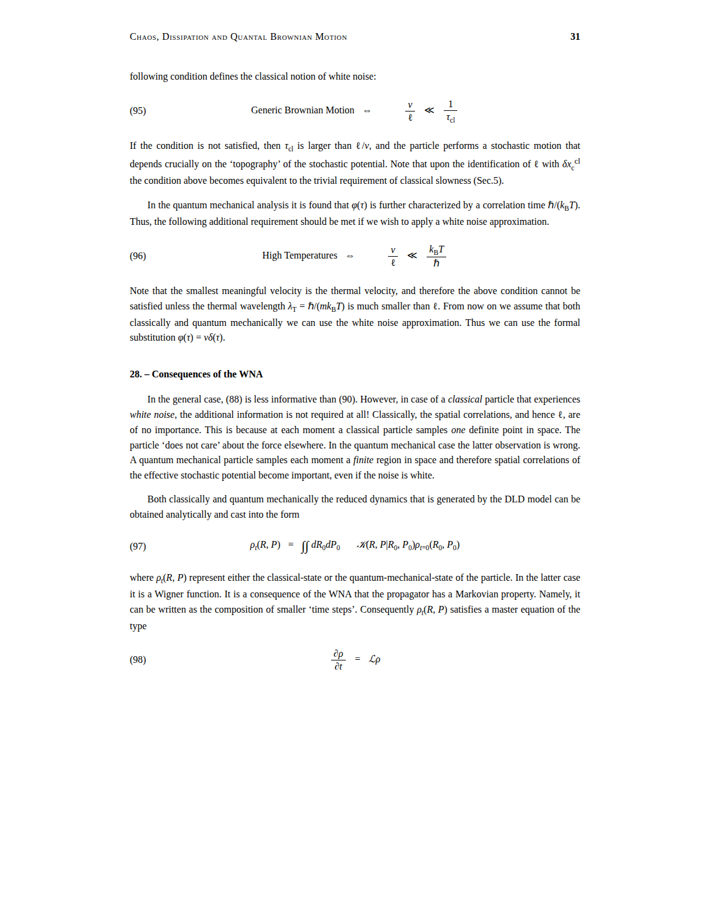Chaos, Dissipation and Quantal Brownian Motion 31
following condition defines the classical notion of white noise:
(95) Generic Brownian Motion ⇔ vℓ ≪ 1 τcl
If the condition is not satisfied, then τcl is larger than ℓ/v, and the particle performs a stochastic motion that depends crucially on the ‘topography’ of the stochastic potential. Note that upon the identification of ℓ with δxccl the condition above becomes equivalent to the trivial requirement of classical slowness (Sec.5).
In the quantum mechanical analysis it is found that φ(τ) is further characterized by a correlation time ℏ/(kBT). Thus, the following additional requirement should be met if we wish to apply a white noise approximation.
(96) High Temperatures ⇔ vℓ ≪ kBT ℏ
Note that the smallest meaningful velocity is the thermal velocity, and therefore the above condition cannot be satisfied unless the thermal wavelength λT = ℏ/(mkBT) is much smaller than ℓ. From now on we assume that both classically and quantum mechanically we can use the white noise approximation. Thus we can use the formal substitution φ(τ) = νδ(τ).
28. – Consequences of the WNA
In the general case, (88) is less informative than (90). However, in case of a classical particle that experiences white noise, the additional information is not required at all! Classically, the spatial correlations, and hence ℓ, are of no importance. This is because at each moment a classical particle samples one definite point in space. The particle ‘does not care’ about the force elsewhere. In the quantum mechanical case the latter observation is wrong. A quantum mechanical particle samples each moment a finite region in space and therefore spatial correlations of the effective stochastic potential become important, even if the noise is white.
Both classically and quantum mechanically the reduced dynamics that is generated by the DLD model can be obtained analytically and cast into the form
(97) ρt(R, P) = ∫∫ dR0dP0 𝒦(R, P|R0, P0)ρt=0(R0, P0)
where ρt(R, P) represent either the classical-state or the quantum-mechanical-state of the particle. In the latter case it is a Wigner function. It is a consequence of the WNA that the propagator has a Markovian property. Namely, it can be written as the composition of smaller ‘time steps’. Consequently ρt(R, P) satisfies a master equation of the type
(98) ∂ρ∂t = ℒρ